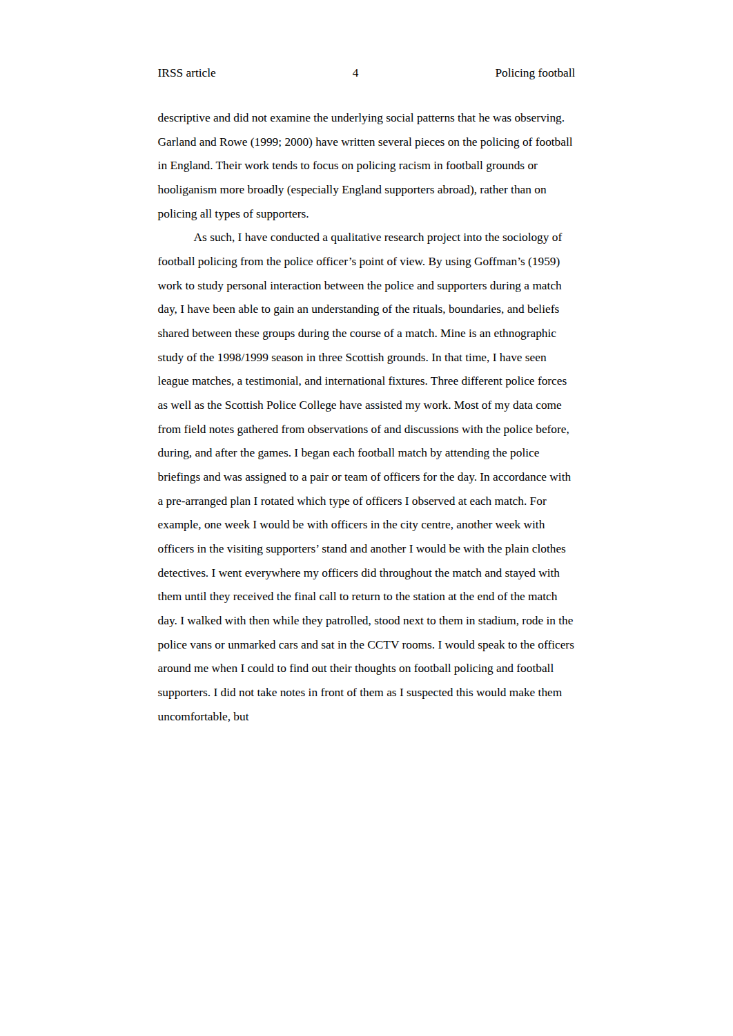IRSS article 4 Policing football
descriptive and did not examine the underlying social patterns that he was observing. Garland and Rowe (1999; 2000) have written several pieces on the policing of football in England. Their work tends to focus on policing racism in football grounds or hooliganism more broadly (especially England supporters abroad), rather than on policing all types of supporters.
As such, I have conducted a qualitative research project into the sociology of football policing from the police officer’s point of view. By using Goffman’s (1959) work to study personal interaction between the police and supporters during a match day, I have been able to gain an understanding of the rituals, boundaries, and beliefs shared between these groups during the course of a match. Mine is an ethnographic study of the 1998/1999 season in three Scottish grounds. In that time, I have seen league matches, a testimonial, and international fixtures. Three different police forces as well as the Scottish Police College have assisted my work. Most of my data come from field notes gathered from observations of and discussions with the police before, during, and after the games. I began each football match by attending the police briefings and was assigned to a pair or team of officers for the day. In accordance with a pre-arranged plan I rotated which type of officers I observed at each match. For example, one week I would be with officers in the city centre, another week with officers in the visiting supporters’ stand and another I would be with the plain clothes detectives. I went everywhere my officers did throughout the match and stayed with them until they received the final call to return to the station at the end of the match day. I walked with then while they patrolled, stood next to them in stadium, rode in the police vans or unmarked cars and sat in the CCTV rooms. I would speak to the officers around me when I could to find out their thoughts on football policing and football supporters. I did not take notes in front of them as I suspected this would make them uncomfortable, but